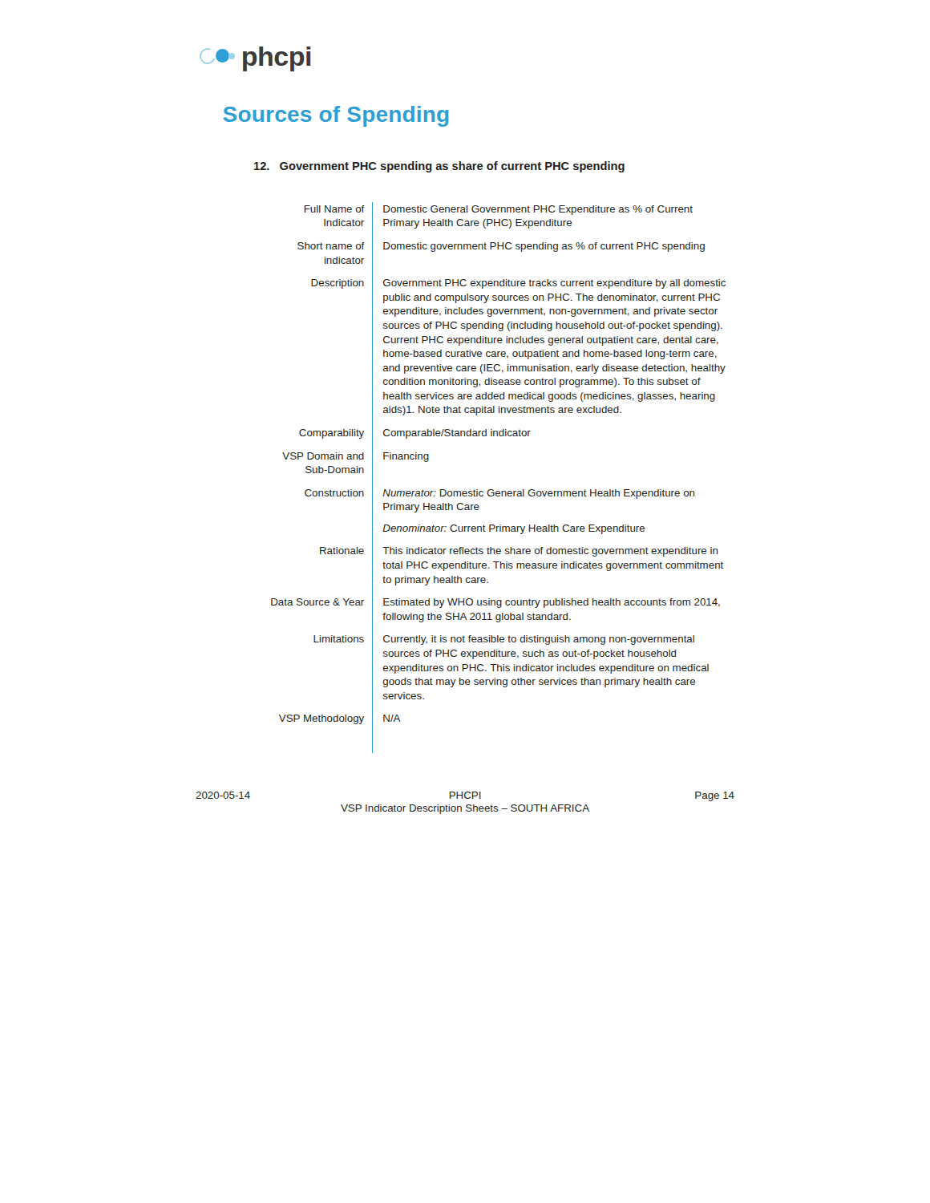phcpi
Sources of Spending
12. Government PHC spending as share of current PHC spending
| Full Name of Indicator | Domestic General Government PHC Expenditure as % of Current Primary Health Care (PHC) Expenditure |
| Short name of indicator | Domestic government PHC spending as % of current PHC spending |
| Description | Government PHC expenditure tracks current expenditure by all domestic public and compulsory sources on PHC. The denominator, current PHC expenditure, includes government, non-government, and private sector sources of PHC spending (including household out-of-pocket spending). Current PHC expenditure includes general outpatient care, dental care, home-based curative care, outpatient and home-based long-term care, and preventive care (IEC, immunisation, early disease detection, healthy condition monitoring, disease control programme). To this subset of health services are added medical goods (medicines, glasses, hearing aids)1. Note that capital investments are excluded. |
| Comparability | Comparable/Standard indicator |
| VSP Domain and Sub-Domain | Financing |
| Construction | Numerator: Domestic General Government Health Expenditure on Primary Health Care Denominator: Current Primary Health Care Expenditure |
| Rationale | This indicator reflects the share of domestic government expenditure in total PHC expenditure. This measure indicates government commitment to primary health care. |
| Data Source & Year | Estimated by WHO using country published health accounts from 2014, following the SHA 2011 global standard. |
| Limitations | Currently, it is not feasible to distinguish among non-governmental sources of PHC expenditure, such as out-of-pocket household expenditures on PHC. This indicator includes expenditure on medical goods that may be serving other services than primary health care services. |
| VSP Methodology | N/A |
2020-05-14 Page 14
PHCPI VSP Indicator Description Sheets – SOUTH AFRICA